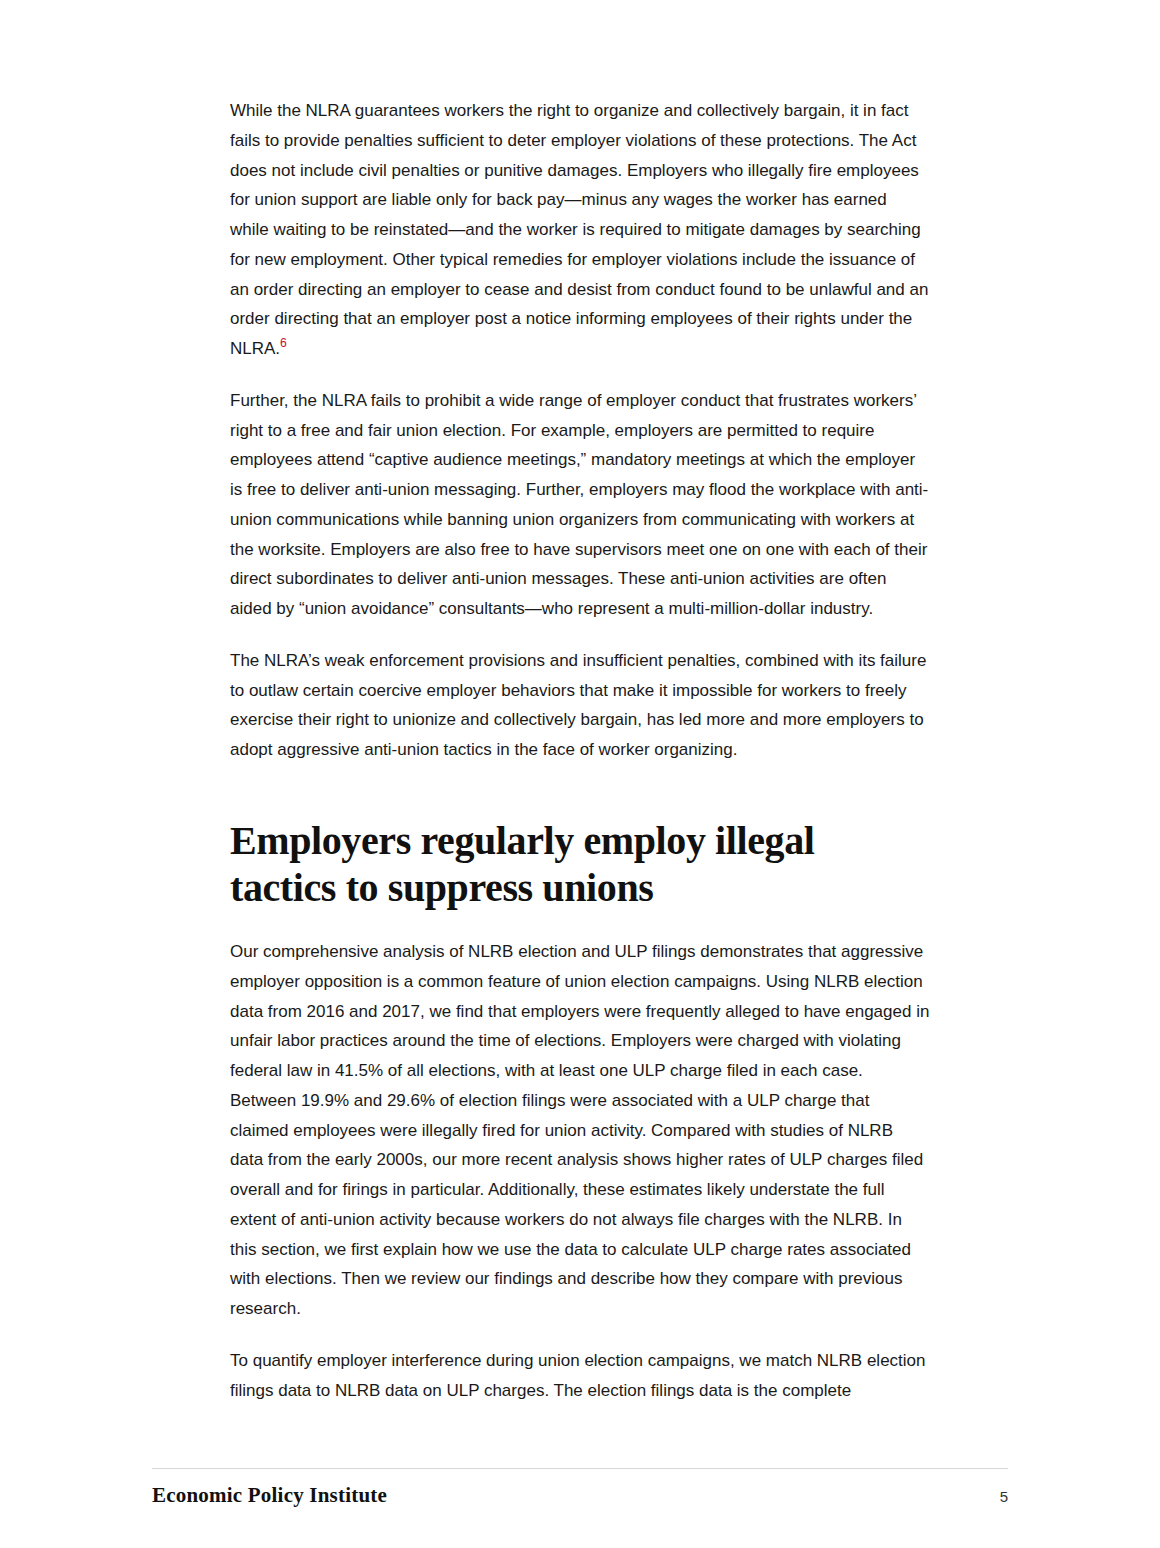While the NLRA guarantees workers the right to organize and collectively bargain, it in fact fails to provide penalties sufficient to deter employer violations of these protections. The Act does not include civil penalties or punitive damages. Employers who illegally fire employees for union support are liable only for back pay—minus any wages the worker has earned while waiting to be reinstated—and the worker is required to mitigate damages by searching for new employment. Other typical remedies for employer violations include the issuance of an order directing an employer to cease and desist from conduct found to be unlawful and an order directing that an employer post a notice informing employees of their rights under the NLRA.6
Further, the NLRA fails to prohibit a wide range of employer conduct that frustrates workers’ right to a free and fair union election. For example, employers are permitted to require employees attend “captive audience meetings,” mandatory meetings at which the employer is free to deliver anti-union messaging. Further, employers may flood the workplace with anti-union communications while banning union organizers from communicating with workers at the worksite. Employers are also free to have supervisors meet one on one with each of their direct subordinates to deliver anti-union messages. These anti-union activities are often aided by “union avoidance” consultants—who represent a multi-million-dollar industry.
The NLRA’s weak enforcement provisions and insufficient penalties, combined with its failure to outlaw certain coercive employer behaviors that make it impossible for workers to freely exercise their right to unionize and collectively bargain, has led more and more employers to adopt aggressive anti-union tactics in the face of worker organizing.
Employers regularly employ illegal tactics to suppress unions
Our comprehensive analysis of NLRB election and ULP filings demonstrates that aggressive employer opposition is a common feature of union election campaigns. Using NLRB election data from 2016 and 2017, we find that employers were frequently alleged to have engaged in unfair labor practices around the time of elections. Employers were charged with violating federal law in 41.5% of all elections, with at least one ULP charge filed in each case. Between 19.9% and 29.6% of election filings were associated with a ULP charge that claimed employees were illegally fired for union activity. Compared with studies of NLRB data from the early 2000s, our more recent analysis shows higher rates of ULP charges filed overall and for firings in particular. Additionally, these estimates likely understate the full extent of anti-union activity because workers do not always file charges with the NLRB. In this section, we first explain how we use the data to calculate ULP charge rates associated with elections. Then we review our findings and describe how they compare with previous research.
To quantify employer interference during union election campaigns, we match NLRB election filings data to NLRB data on ULP charges. The election filings data is the complete
Economic Policy Institute
5